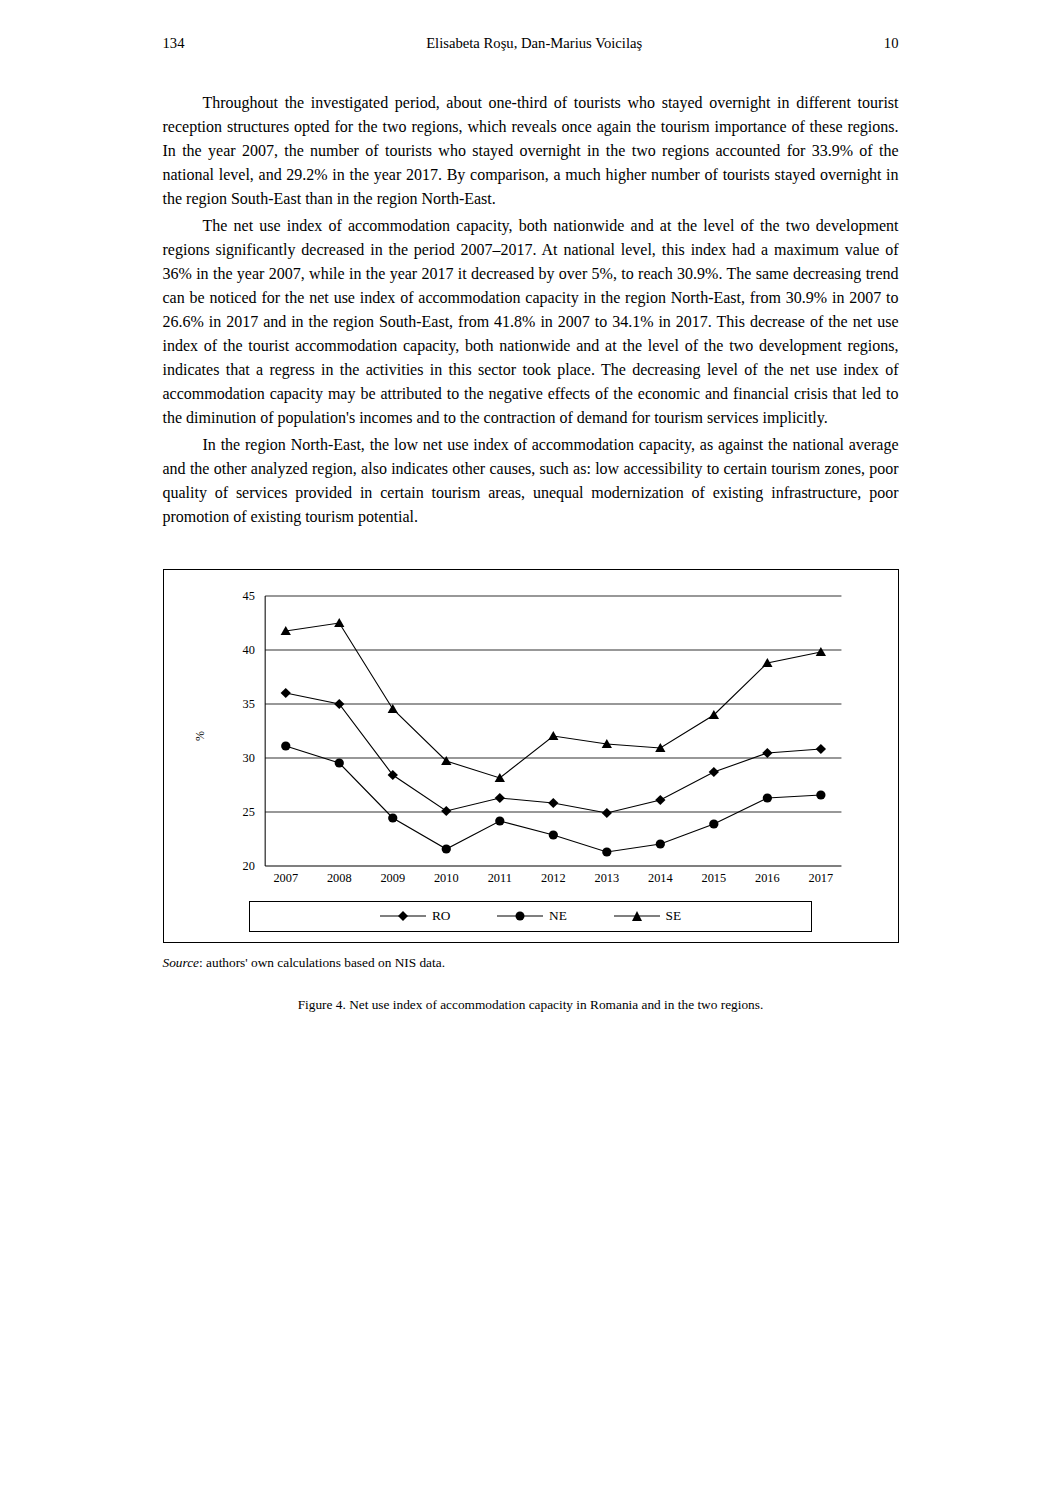134 Elisabeta Roşu, Dan-Marius Voicilaş 10
Throughout the investigated period, about one-third of tourists who stayed overnight in different tourist reception structures opted for the two regions, which reveals once again the tourism importance of these regions. In the year 2007, the number of tourists who stayed overnight in the two regions accounted for 33.9% of the national level, and 29.2% in the year 2017. By comparison, a much higher number of tourists stayed overnight in the region South-East than in the region North-East.
The net use index of accommodation capacity, both nationwide and at the level of the two development regions significantly decreased in the period 2007–2017. At national level, this index had a maximum value of 36% in the year 2007, while in the year 2017 it decreased by over 5%, to reach 30.9%. The same decreasing trend can be noticed for the net use index of accommodation capacity in the region North-East, from 30.9% in 2007 to 26.6% in 2017 and in the region South-East, from 41.8% in 2007 to 34.1% in 2017. This decrease of the net use index of the tourist accommodation capacity, both nationwide and at the level of the two development regions, indicates that a regress in the activities in this sector took place. The decreasing level of the net use index of accommodation capacity may be attributed to the negative effects of the economic and financial crisis that led to the diminution of population's incomes and to the contraction of demand for tourism services implicitly.
In the region North-East, the low net use index of accommodation capacity, as against the national average and the other analyzed region, also indicates other causes, such as: low accessibility to certain tourism zones, poor quality of services provided in certain tourism areas, unequal modernization of existing infrastructure, poor promotion of existing tourism potential.
% 45 40 35 30 25 20 2007 2008 2009 2010 2011 2012 2013 2014 2015 2016 2017
RO NE SE
Source: authors' own calculations based on NIS data.
Figure 4. Net use index of accommodation capacity in Romania and in the two regions.